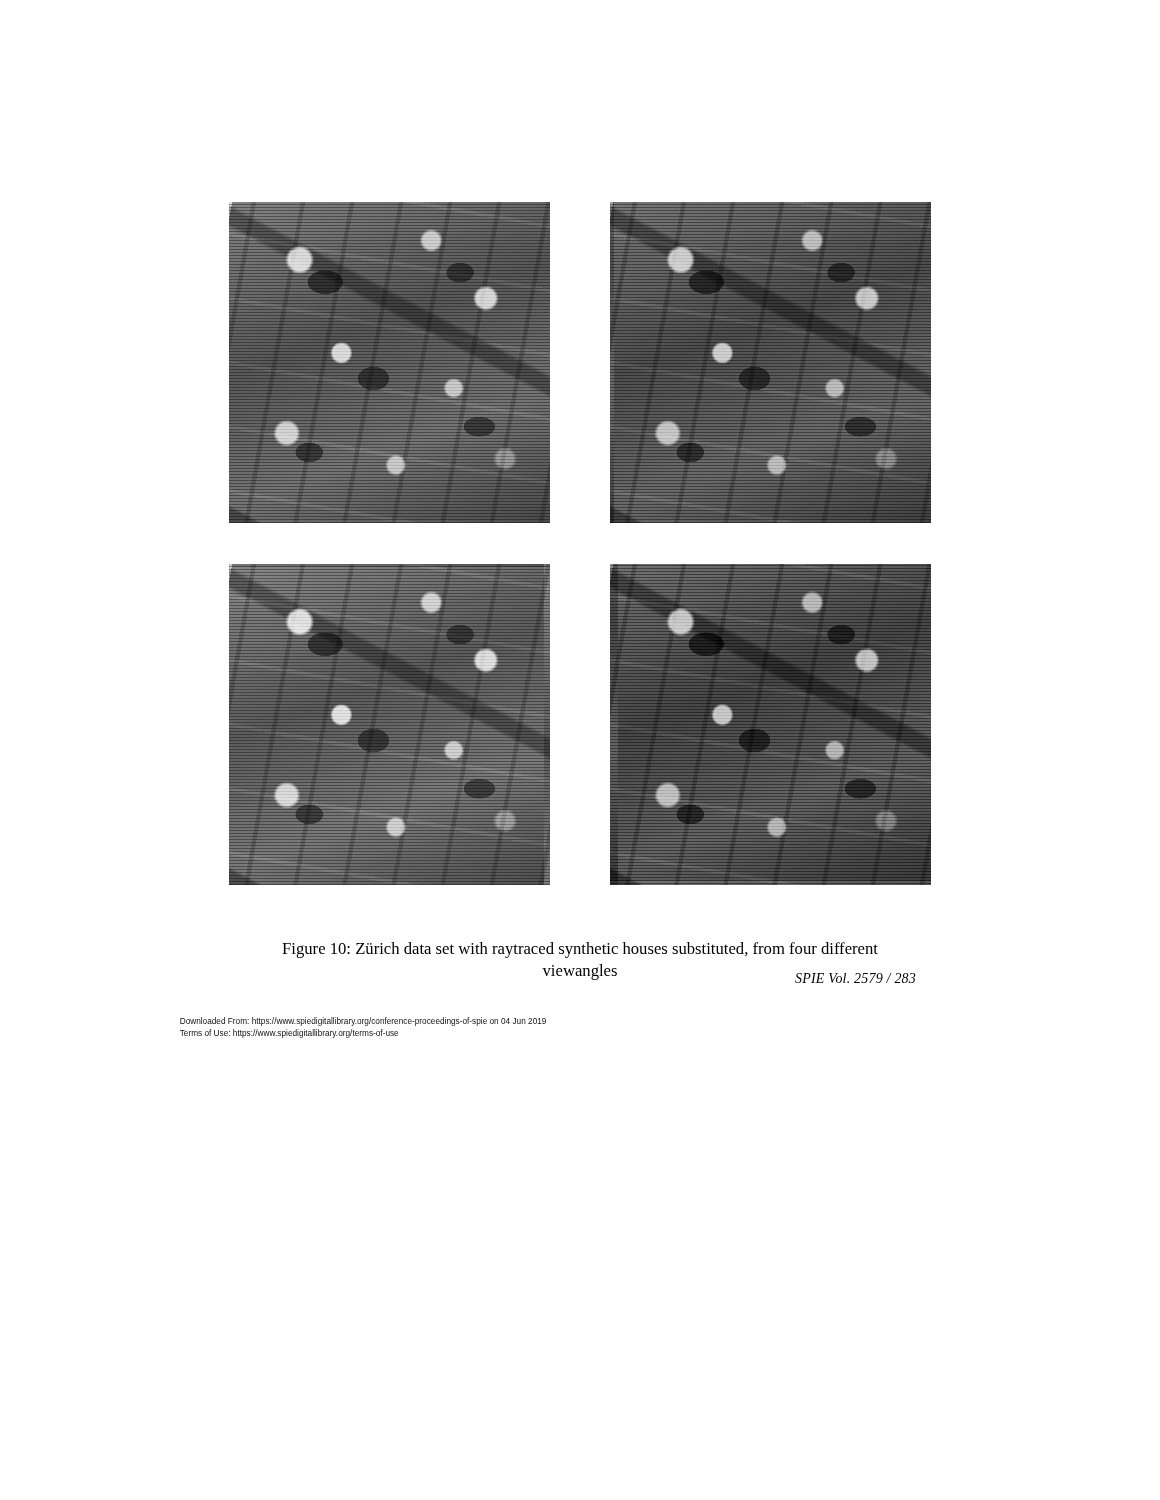Figure 10: Zürich data set with raytraced synthetic houses substituted, from four different viewangles
SPIE Vol. 2579 / 283
Downloaded From: https://www.spiedigitallibrary.org/conference-proceedings-of-spie on 04 Jun 2019
Terms of Use: https://www.spiedigitallibrary.org/terms-of-use